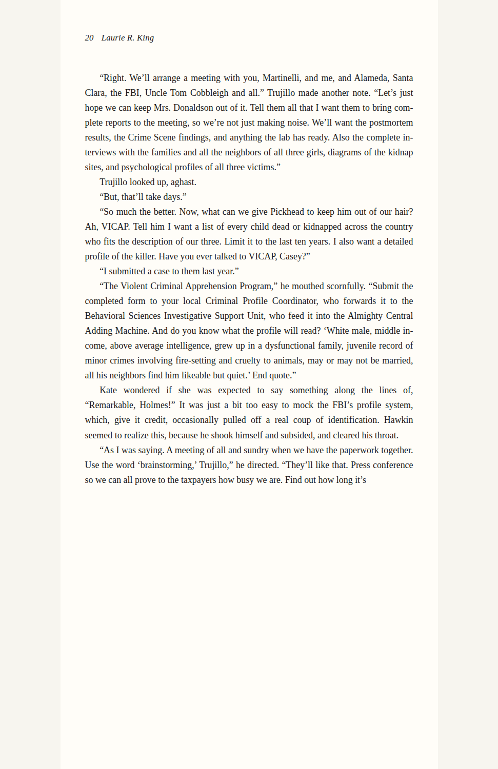20 Laurie R. King
“Right. We’ll arrange a meeting with you, Martinelli, and me, and Alameda, Santa Clara, the FBI, Uncle Tom Cobbleigh and all.” Trujillo made another note. “Let’s just hope we can keep Mrs. Donaldson out of it. Tell them all that I want them to bring complete reports to the meeting, so we’re not just making noise. We’ll want the postmortem results, the Crime Scene findings, and anything the lab has ready. Also the complete interviews with the families and all the neighbors of all three girls, diagrams of the kidnap sites, and psychological profiles of all three victims.”
Trujillo looked up, aghast.
“But, that’ll take days.”
“So much the better. Now, what can we give Pickhead to keep him out of our hair? Ah, VICAP. Tell him I want a list of every child dead or kidnapped across the country who fits the description of our three. Limit it to the last ten years. I also want a detailed profile of the killer. Have you ever talked to VICAP, Casey?”
“I submitted a case to them last year.”
“The Violent Criminal Apprehension Program,” he mouthed scornfully. “Submit the completed form to your local Criminal Profile Coordinator, who forwards it to the Behavioral Sciences Investigative Support Unit, who feed it into the Almighty Central Adding Machine. And do you know what the profile will read? ‘White male, middle income, above average intelligence, grew up in a dysfunctional family, juvenile record of minor crimes involving fire-setting and cruelty to animals, may or may not be married, all his neighbors find him likeable but quiet.’ End quote.”
Kate wondered if she was expected to say something along the lines of, “Remarkable, Holmes!” It was just a bit too easy to mock the FBI’s profile system, which, give it credit, occasionally pulled off a real coup of identification. Hawkin seemed to realize this, because he shook himself and subsided, and cleared his throat.
“As I was saying. A meeting of all and sundry when we have the paperwork together. Use the word ‘brainstorming,’ Trujillo,” he directed. “They’ll like that. Press conference so we can all prove to the taxpayers how busy we are. Find out how long it’s